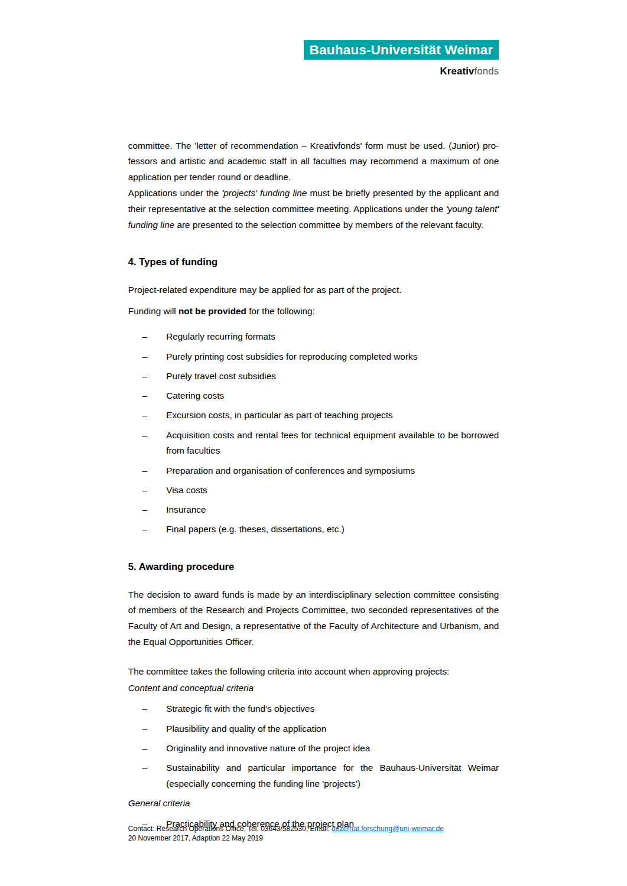Bauhaus-Universität Weimar
Kreativ fonds
committee. The 'letter of recommendation – Kreativfonds' form must be used. (Junior) professors and artistic and academic staff in all faculties may recommend a maximum of one application per tender round or deadline.
Applications under the 'projects' funding line must be briefly presented by the applicant and their representative at the selection committee meeting. Applications under the 'young talent' funding line are presented to the selection committee by members of the relevant faculty.
4. Types of funding
Project-related expenditure may be applied for as part of the project.
Funding will not be provided for the following:
Regularly recurring formats
Purely printing cost subsidies for reproducing completed works
Purely travel cost subsidies
Catering costs
Excursion costs, in particular as part of teaching projects
Acquisition costs and rental fees for technical equipment available to be borrowed from faculties
Preparation and organisation of conferences and symposiums
Visa costs
Insurance
Final papers (e.g. theses, dissertations, etc.)
5. Awarding procedure
The decision to award funds is made by an interdisciplinary selection committee consisting of members of the Research and Projects Committee, two seconded representatives of the Faculty of Art and Design, a representative of the Faculty of Architecture and Urbanism, and the Equal Opportunities Officer.
The committee takes the following criteria into account when approving projects:
Content and conceptual criteria
Strategic fit with the fund's objectives
Plausibility and quality of the application
Originality and innovative nature of the project idea
Sustainability and particular importance for the Bauhaus-Universität Weimar (especially concerning the funding line 'projects')
General criteria
Practicability and coherence of the project plan
Contact: Research Operations Office, Tel. 03643/582530, Email: dezernat.forschung@uni-weimar.de
20 November 2017, Adaption 22 May 2019